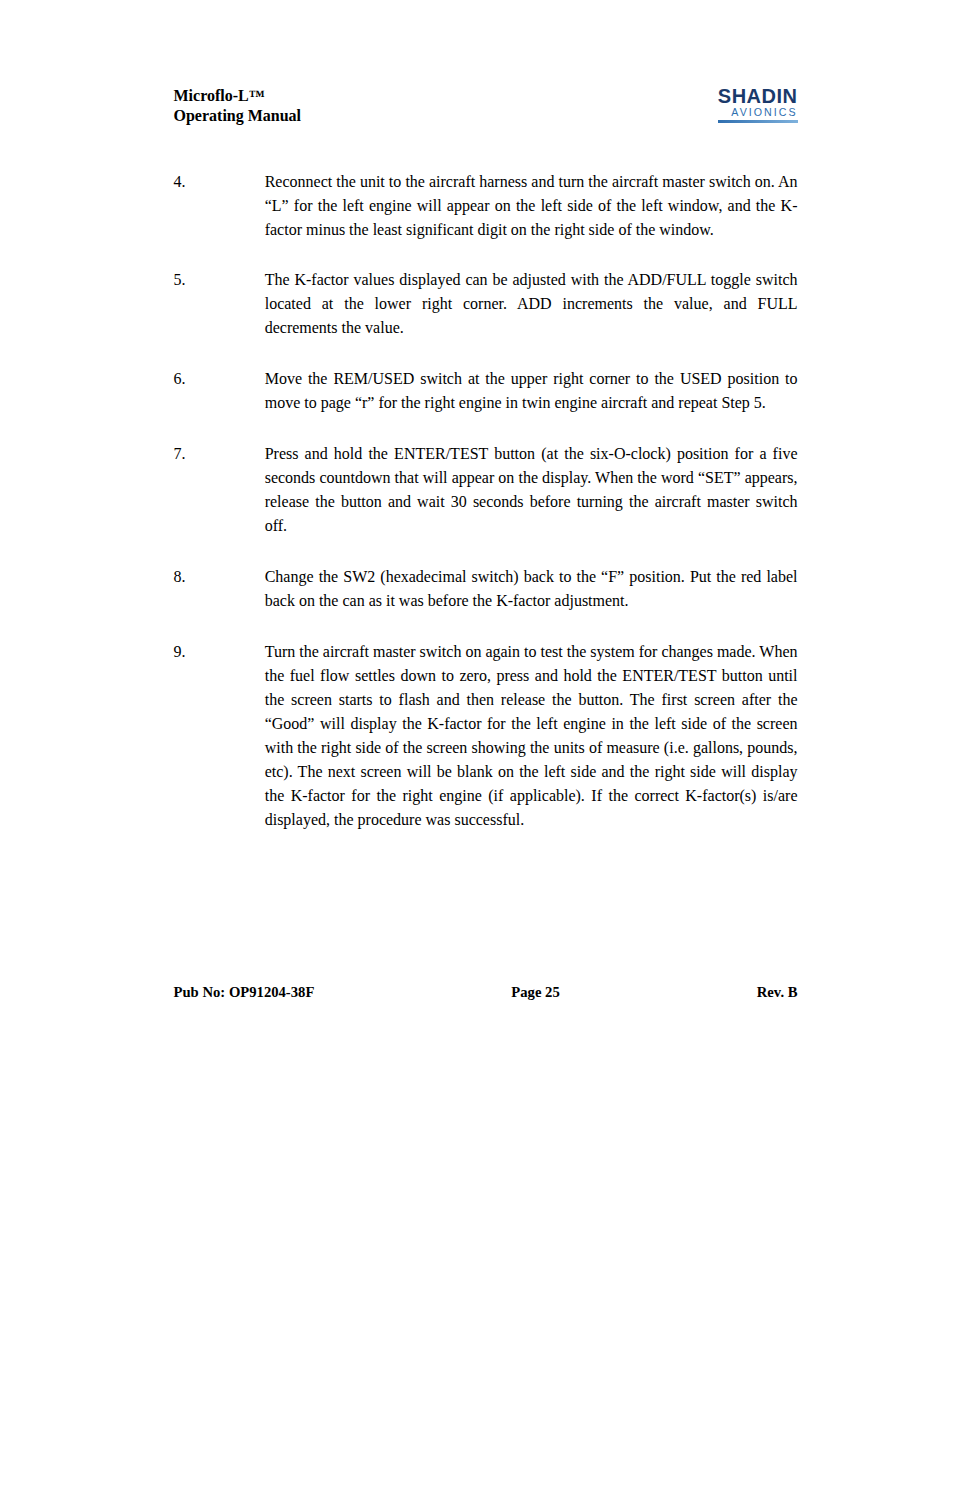Microflo-L™ Operating Manual
SHADIN AVIONICS
Reconnect the unit to the aircraft harness and turn the aircraft master switch on. An “L” for the left engine will appear on the left side of the left window, and the K-factor minus the least significant digit on the right side of the window.
The K-factor values displayed can be adjusted with the ADD/FULL toggle switch located at the lower right corner. ADD increments the value, and FULL decrements the value.
Move the REM/USED switch at the upper right corner to the USED position to move to page “r” for the right engine in twin engine aircraft and repeat Step 5.
Press and hold the ENTER/TEST button (at the six-O-clock) position for a five seconds countdown that will appear on the display. When the word “SET” appears, release the button and wait 30 seconds before turning the aircraft master switch off.
Change the SW2 (hexadecimal switch) back to the “F” position. Put the red label back on the can as it was before the K-factor adjustment.
Turn the aircraft master switch on again to test the system for changes made. When the fuel flow settles down to zero, press and hold the ENTER/TEST button until the screen starts to flash and then release the button. The first screen after the “Good” will display the K-factor for the left engine in the left side of the screen with the right side of the screen showing the units of measure (i.e. gallons, pounds, etc). The next screen will be blank on the left side and the right side will display the K-factor for the right engine (if applicable). If the correct K-factor(s) is/are displayed, the procedure was successful.
Pub No: OP91204-38F Page 25 Rev. B